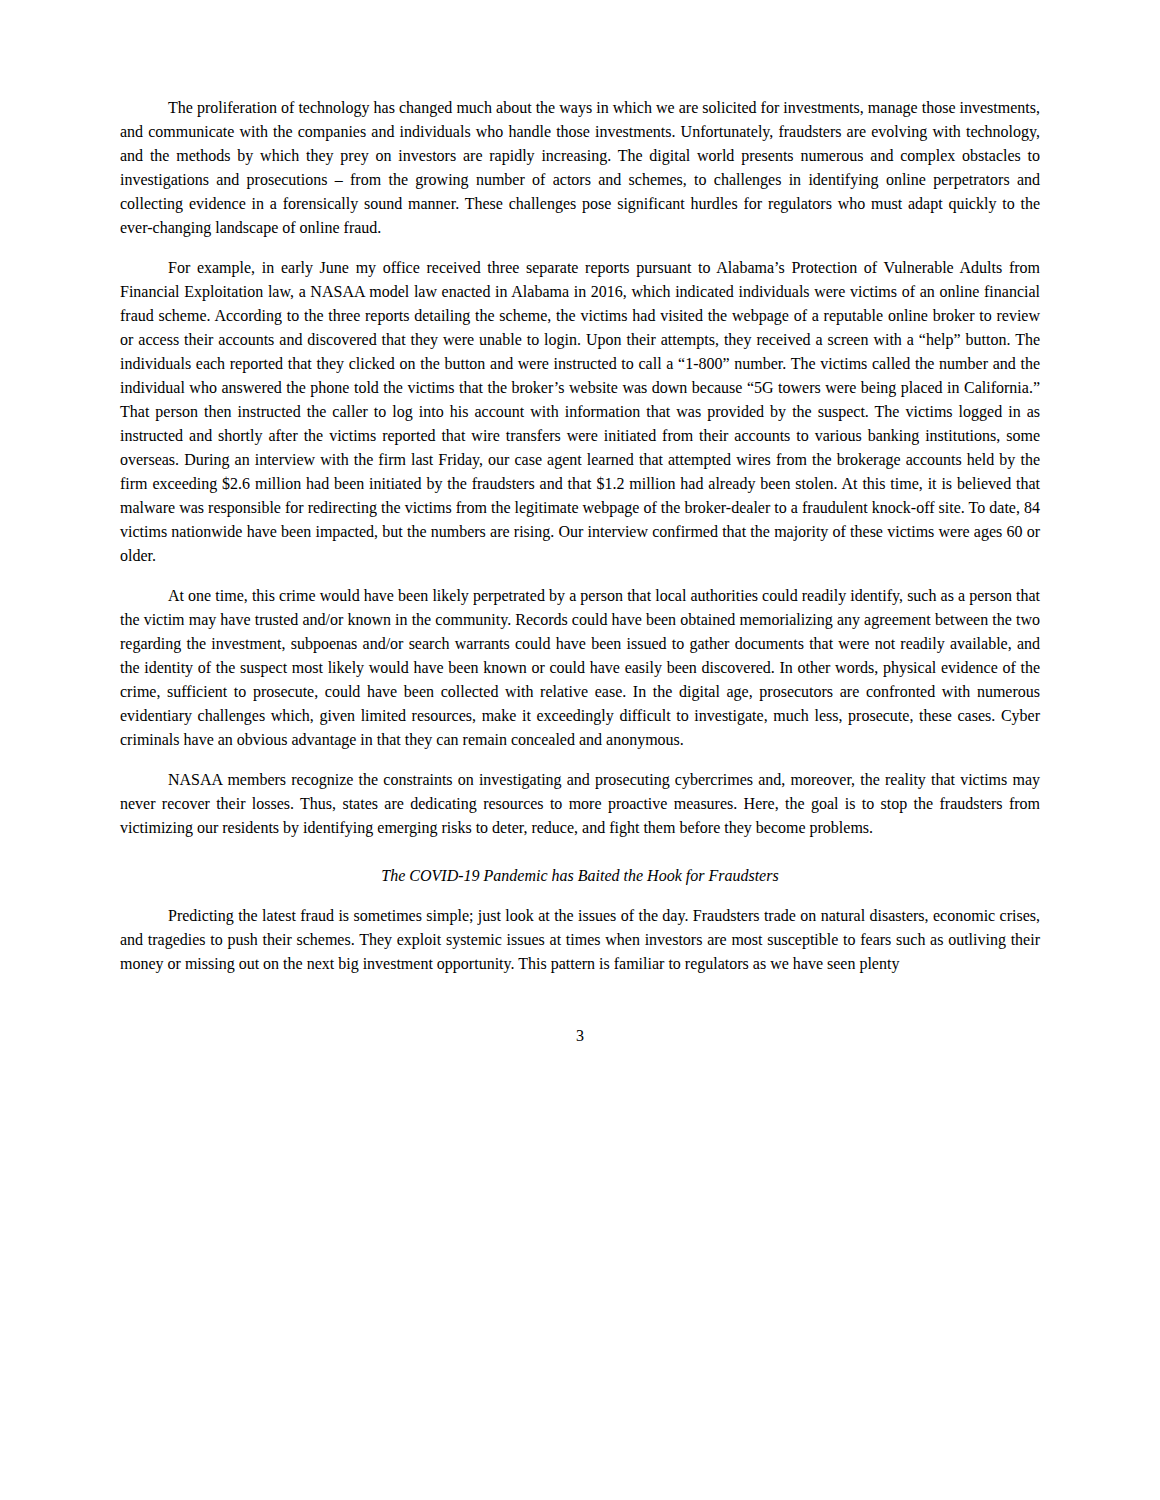The proliferation of technology has changed much about the ways in which we are solicited for investments, manage those investments, and communicate with the companies and individuals who handle those investments. Unfortunately, fraudsters are evolving with technology, and the methods by which they prey on investors are rapidly increasing. The digital world presents numerous and complex obstacles to investigations and prosecutions – from the growing number of actors and schemes, to challenges in identifying online perpetrators and collecting evidence in a forensically sound manner. These challenges pose significant hurdles for regulators who must adapt quickly to the ever-changing landscape of online fraud.
For example, in early June my office received three separate reports pursuant to Alabama’s Protection of Vulnerable Adults from Financial Exploitation law, a NASAA model law enacted in Alabama in 2016, which indicated individuals were victims of an online financial fraud scheme. According to the three reports detailing the scheme, the victims had visited the webpage of a reputable online broker to review or access their accounts and discovered that they were unable to login. Upon their attempts, they received a screen with a “help” button. The individuals each reported that they clicked on the button and were instructed to call a “1-800” number. The victims called the number and the individual who answered the phone told the victims that the broker’s website was down because “5G towers were being placed in California.” That person then instructed the caller to log into his account with information that was provided by the suspect. The victims logged in as instructed and shortly after the victims reported that wire transfers were initiated from their accounts to various banking institutions, some overseas. During an interview with the firm last Friday, our case agent learned that attempted wires from the brokerage accounts held by the firm exceeding $2.6 million had been initiated by the fraudsters and that $1.2 million had already been stolen. At this time, it is believed that malware was responsible for redirecting the victims from the legitimate webpage of the broker-dealer to a fraudulent knock-off site. To date, 84 victims nationwide have been impacted, but the numbers are rising. Our interview confirmed that the majority of these victims were ages 60 or older.
At one time, this crime would have been likely perpetrated by a person that local authorities could readily identify, such as a person that the victim may have trusted and/or known in the community. Records could have been obtained memorializing any agreement between the two regarding the investment, subpoenas and/or search warrants could have been issued to gather documents that were not readily available, and the identity of the suspect most likely would have been known or could have easily been discovered. In other words, physical evidence of the crime, sufficient to prosecute, could have been collected with relative ease. In the digital age, prosecutors are confronted with numerous evidentiary challenges which, given limited resources, make it exceedingly difficult to investigate, much less, prosecute, these cases. Cyber criminals have an obvious advantage in that they can remain concealed and anonymous.
NASAA members recognize the constraints on investigating and prosecuting cybercrimes and, moreover, the reality that victims may never recover their losses. Thus, states are dedicating resources to more proactive measures. Here, the goal is to stop the fraudsters from victimizing our residents by identifying emerging risks to deter, reduce, and fight them before they become problems.
The COVID-19 Pandemic has Baited the Hook for Fraudsters
Predicting the latest fraud is sometimes simple; just look at the issues of the day. Fraudsters trade on natural disasters, economic crises, and tragedies to push their schemes. They exploit systemic issues at times when investors are most susceptible to fears such as outliving their money or missing out on the next big investment opportunity. This pattern is familiar to regulators as we have seen plenty
3